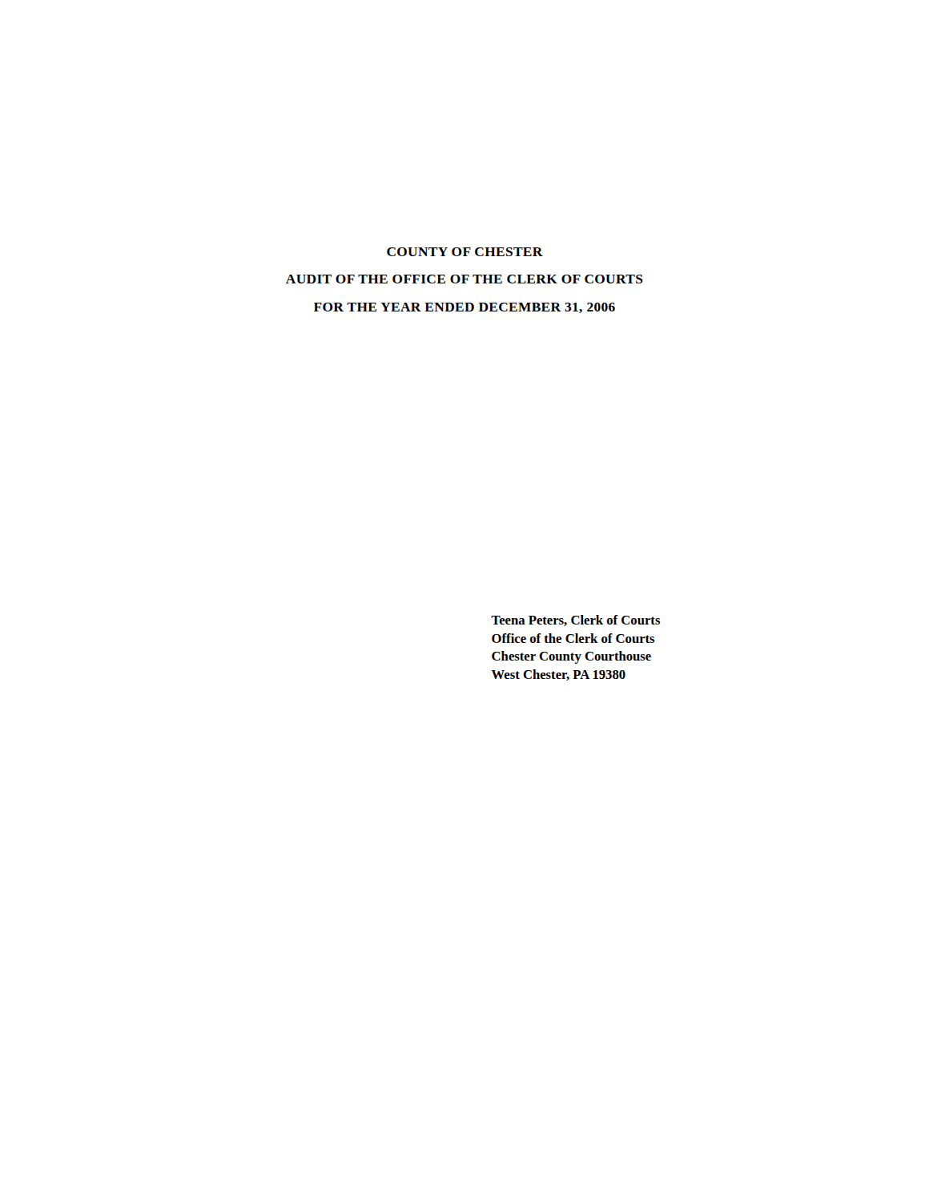COUNTY OF CHESTER
AUDIT OF THE OFFICE OF THE CLERK OF COURTS
FOR THE YEAR ENDED DECEMBER 31, 2006
Teena Peters, Clerk of Courts
Office of the Clerk of Courts
Chester County Courthouse
West Chester, PA 19380